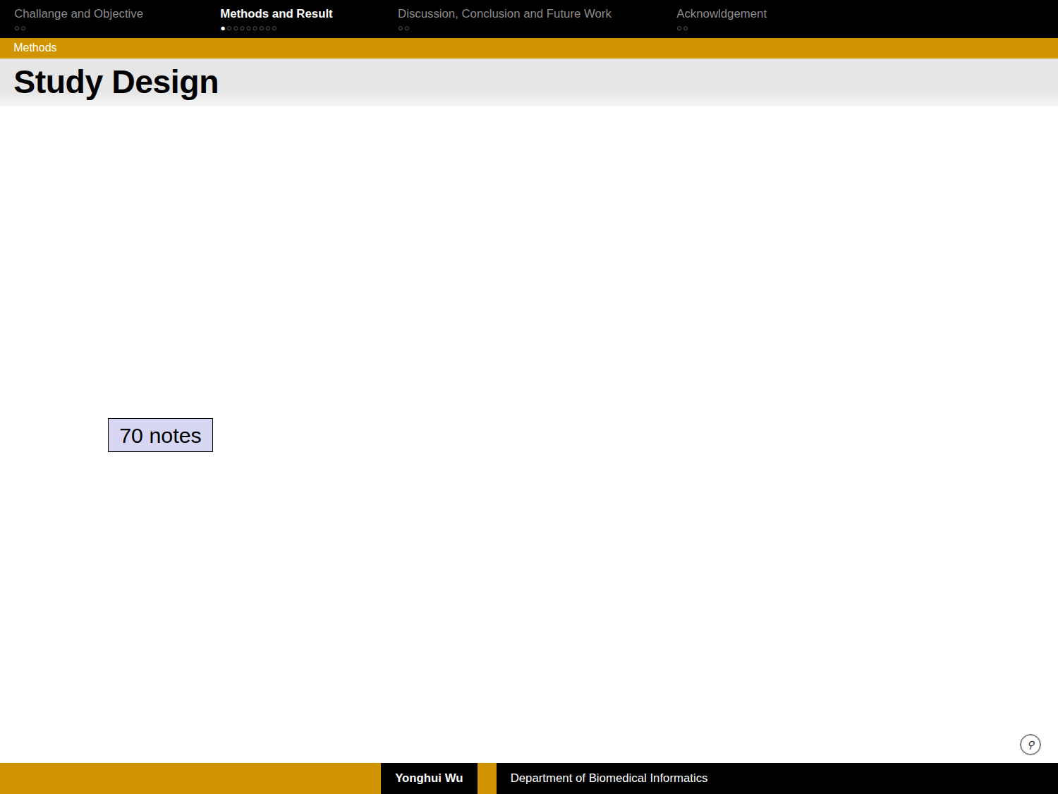Challange and Objective ○○
Methods and Result ●○○○○○○○○
Discussion, Conclusion and Future Work ○○
Acknowldgement ○○
Methods
Study Design
70 notes
⚲
Yonghui Wu
Department of Biomedical Informatics